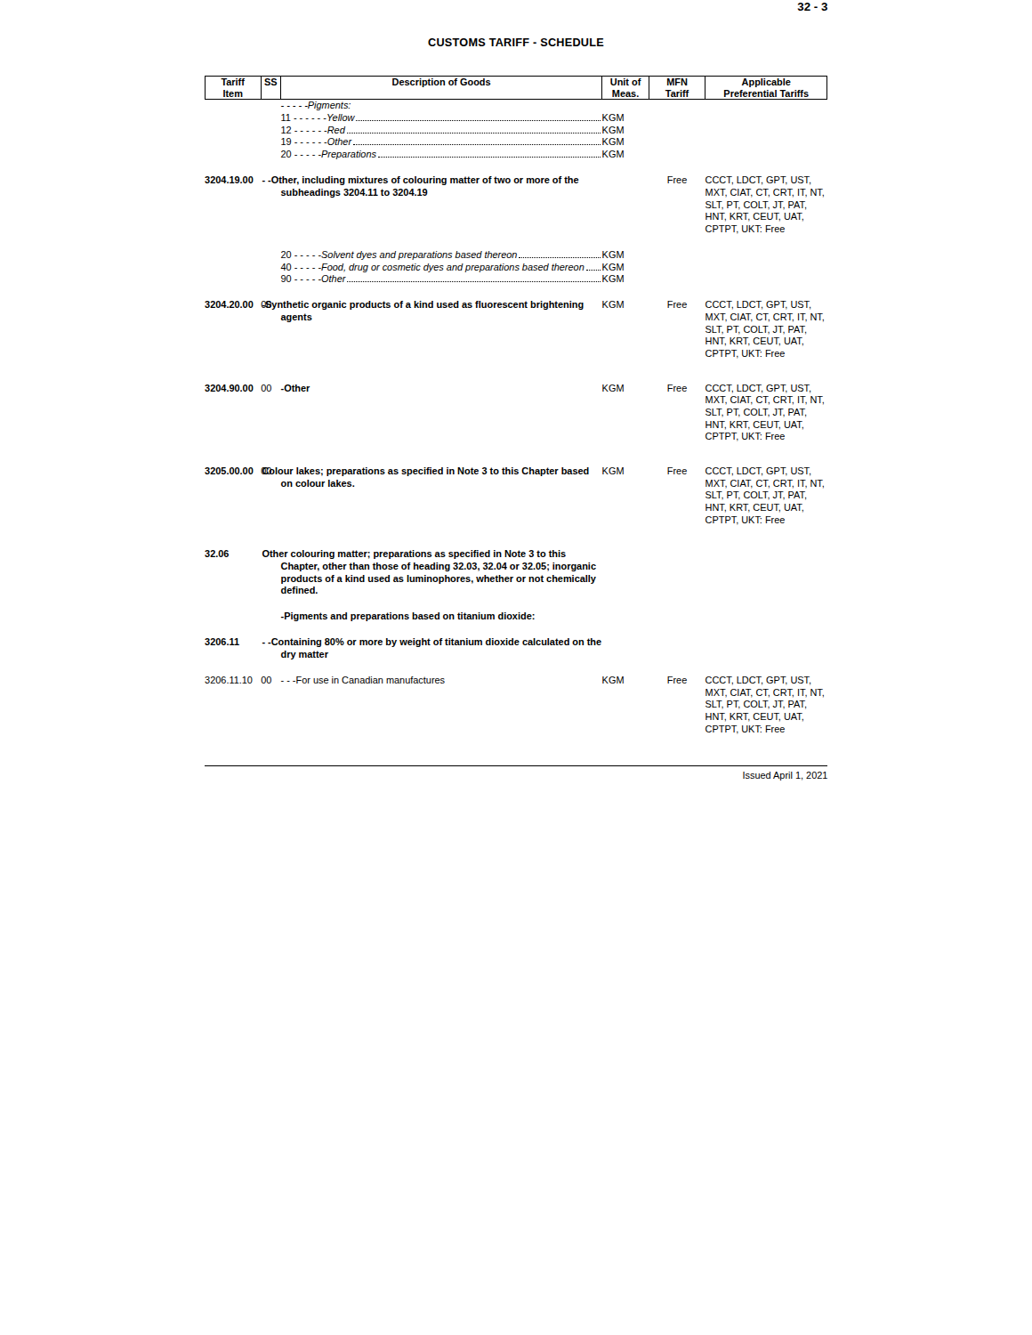32 - 3
CUSTOMS TARIFF - SCHEDULE
| Tariff Item | SS | Description of Goods | Unit of Meas. | MFN Tariff | Applicable Preferential Tariffs |
| --- | --- | --- | --- | --- | --- |
| | | - - - - -Pigments: | | | |
| | | 11 - - - - - - Yellow | KGM | | |
| | | 12 - - - - - - Red | KGM | | |
| | | 19 - - - - - - Other | KGM | | |
| | | 20 - - - - - Preparations | KGM | | |
| 3204.19.00 | | - -Other, including mixtures of colouring matter of two or more of the subheadings 3204.11 to 3204.19 | | Free | CCCT, LDCT, GPT, UST, MXT, CIAT, CT, CRT, IT, NT, SLT, PT, COLT, JT, PAT, HNT, KRT, CEUT, UAT, CPTPT, UKT: Free |
| | | 20 - - - - - Solvent dyes and preparations based thereon | KGM | | |
| | | 40 - - - - - Food, drug or cosmetic dyes and preparations based thereon | KGM | | |
| | | 90 - - - - - Other | KGM | | |
| 3204.20.00 | 00 | -Synthetic organic products of a kind used as fluorescent brightening agents | KGM | Free | CCCT, LDCT, GPT, UST, MXT, CIAT, CT, CRT, IT, NT, SLT, PT, COLT, JT, PAT, HNT, KRT, CEUT, UAT, CPTPT, UKT: Free |
| 3204.90.00 | 00 | -Other | KGM | Free | CCCT, LDCT, GPT, UST, MXT, CIAT, CT, CRT, IT, NT, SLT, PT, COLT, JT, PAT, HNT, KRT, CEUT, UAT, CPTPT, UKT: Free |
| 3205.00.00 | 00 | Colour lakes; preparations as specified in Note 3 to this Chapter based on colour lakes. | KGM | Free | CCCT, LDCT, GPT, UST, MXT, CIAT, CT, CRT, IT, NT, SLT, PT, COLT, JT, PAT, HNT, KRT, CEUT, UAT, CPTPT, UKT: Free |
| 32.06 | | Other colouring matter; preparations as specified in Note 3 to this Chapter, other than those of heading 32.03, 32.04 or 32.05; inorganic products of a kind used as luminophores, whether or not chemically defined. | | | |
| | | -Pigments and preparations based on titanium dioxide: | | | |
| 3206.11 | | - -Containing 80% or more by weight of titanium dioxide calculated on the dry matter | | | |
| 3206.11.10 | 00 | - - -For use in Canadian manufactures | KGM | Free | CCCT, LDCT, GPT, UST, MXT, CIAT, CT, CRT, IT, NT, SLT, PT, COLT, JT, PAT, HNT, KRT, CEUT, UAT, CPTPT, UKT: Free |
Issued April 1, 2021